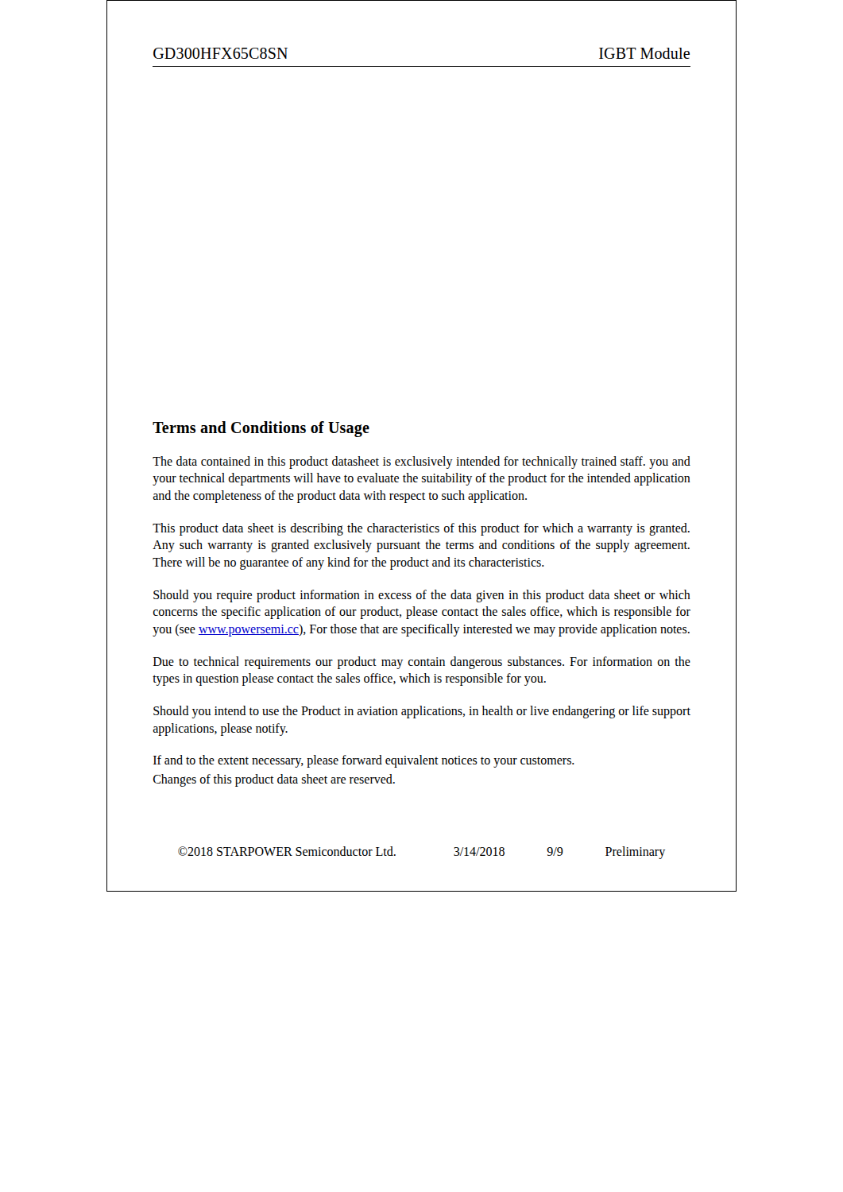GD300HFX65C8SN
IGBT Module
Terms and Conditions of Usage
The data contained in this product datasheet is exclusively intended for technically trained staff. you and your technical departments will have to evaluate the suitability of the product for the intended application and the completeness of the product data with respect to such application.
This product data sheet is describing the characteristics of this product for which a warranty is granted. Any such warranty is granted exclusively pursuant the terms and conditions of the supply agreement. There will be no guarantee of any kind for the product and its characteristics.
Should you require product information in excess of the data given in this product data sheet or which concerns the specific application of our product, please contact the sales office, which is responsible for you (see www.powersemi.cc), For those that are specifically interested we may provide application notes.
Due to technical requirements our product may contain dangerous substances. For information on the types in question please contact the sales office, which is responsible for you.
Should you intend to use the Product in aviation applications, in health or live endangering or life support applications, please notify.
If and to the extent necessary, please forward equivalent notices to your customers.
Changes of this product data sheet are reserved.
©2018 STARPOWER Semiconductor Ltd. 3/14/2018 9/9 Preliminary